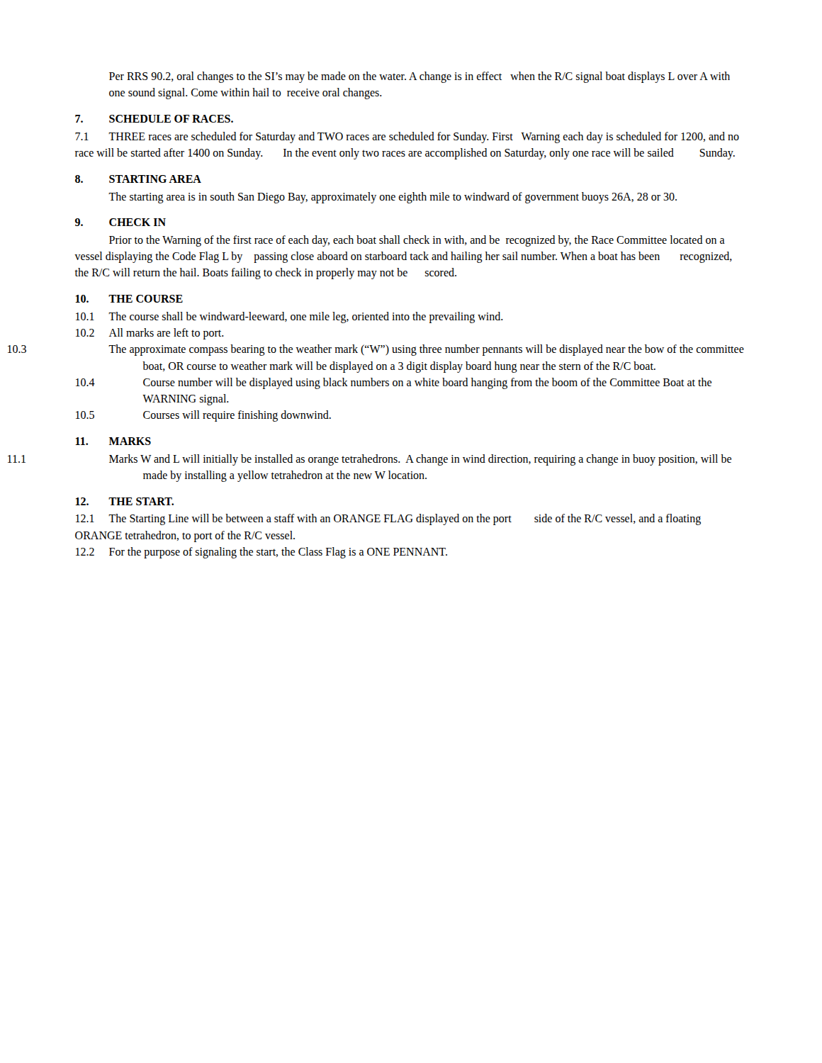Per RRS 90.2, oral changes to the SI’s may be made on the water. A change is in effect when the R/C signal boat displays L over A with one sound signal. Come within hail to receive oral changes.
7. SCHEDULE OF RACES.
7.1 THREE races are scheduled for Saturday and TWO races are scheduled for Sunday. First Warning each day is scheduled for 1200, and no race will be started after 1400 on Sunday. In the event only two races are accomplished on Saturday, only one race will be sailed Sunday.
8. STARTING AREA
The starting area is in south San Diego Bay, approximately one eighth mile to windward of government buoys 26A, 28 or 30.
9. CHECK IN
Prior to the Warning of the first race of each day, each boat shall check in with, and be recognized by, the Race Committee located on a vessel displaying the Code Flag L by passing close aboard on starboard tack and hailing her sail number. When a boat has been recognized, the R/C will return the hail. Boats failing to check in properly may not be scored.
10. THE COURSE
10.1 The course shall be windward-leeward, one mile leg, oriented into the prevailing wind.
10.2 All marks are left to port.
10.3 The approximate compass bearing to the weather mark (“W”) using three number pennants will be displayed near the bow of the committee boat, OR course to weather mark will be displayed on a 3 digit display board hung near the stern of the R/C boat.
10.4 Course number will be displayed using black numbers on a white board hanging from the boom of the Committee Boat at the WARNING signal.
10.5 Courses will require finishing downwind.
11. MARKS
11.1 Marks W and L will initially be installed as orange tetrahedrons. A change in wind direction, requiring a change in buoy position, will be made by installing a yellow tetrahedron at the new W location.
12. THE START.
12.1 The Starting Line will be between a staff with an ORANGE FLAG displayed on the port side of the R/C vessel, and a floating ORANGE tetrahedron, to port of the R/C vessel.
12.2 For the purpose of signaling the start, the Class Flag is a ONE PENNANT.